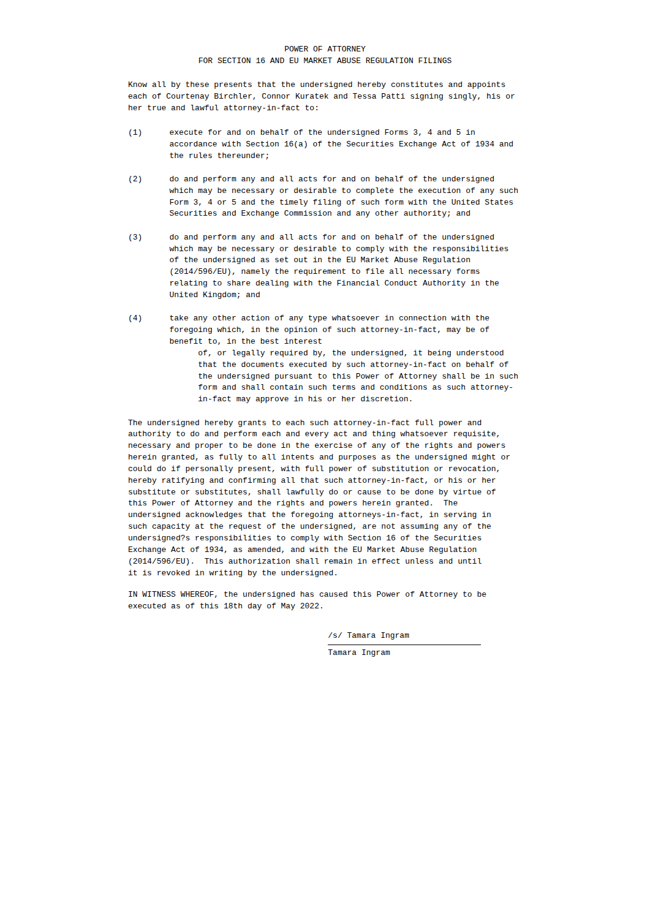POWER OF ATTORNEY
FOR SECTION 16 AND EU MARKET ABUSE REGULATION FILINGS
Know all by these presents that the undersigned hereby constitutes and appoints each of Courtenay Birchler, Connor Kuratek and Tessa Patti signing singly, his or her true and lawful attorney-in-fact to:
(1) execute for and on behalf of the undersigned Forms 3, 4 and 5 in accordance with Section 16(a) of the Securities Exchange Act of 1934 and the rules thereunder;
(2) do and perform any and all acts for and on behalf of the undersigned which may be necessary or desirable to complete the execution of any such Form 3, 4 or 5 and the timely filing of such form with the United States Securities and Exchange Commission and any other authority; and
(3) do and perform any and all acts for and on behalf of the undersigned which may be necessary or desirable to comply with the responsibilities of the undersigned as set out in the EU Market Abuse Regulation (2014/596/EU), namely the requirement to file all necessary forms relating to share dealing with the Financial Conduct Authority in the United Kingdom; and
(4) take any other action of any type whatsoever in connection with the foregoing which, in the opinion of such attorney-in-fact, may be of benefit to, in the best interest of, or legally required by, the undersigned, it being understood that the documents executed by such attorney-in-fact on behalf of the undersigned pursuant to this Power of Attorney shall be in such form and shall contain such terms and conditions as such attorney-in-fact may approve in his or her discretion.
The undersigned hereby grants to each such attorney-in-fact full power and
authority to do and perform each and every act and thing whatsoever requisite,
necessary and proper to be done in the exercise of any of the rights and powers
herein granted, as fully to all intents and purposes as the undersigned might or
could do if personally present, with full power of substitution or revocation,
hereby ratifying and confirming all that such attorney-in-fact, or his or her
substitute or substitutes, shall lawfully do or cause to be done by virtue of
this Power of Attorney and the rights and powers herein granted. The
undersigned acknowledges that the foregoing attorneys-in-fact, in serving in
such capacity at the request of the undersigned, are not assuming any of the
undersigned?s responsibilities to comply with Section 16 of the Securities
Exchange Act of 1934, as amended, and with the EU Market Abuse Regulation
(2014/596/EU). This authorization shall remain in effect unless and until
it is revoked in writing by the undersigned.
IN WITNESS WHEREOF, the undersigned has caused this Power of Attorney to be executed as of this 18th day of May 2022.
/s/ Tamara Ingram
Tamara Ingram